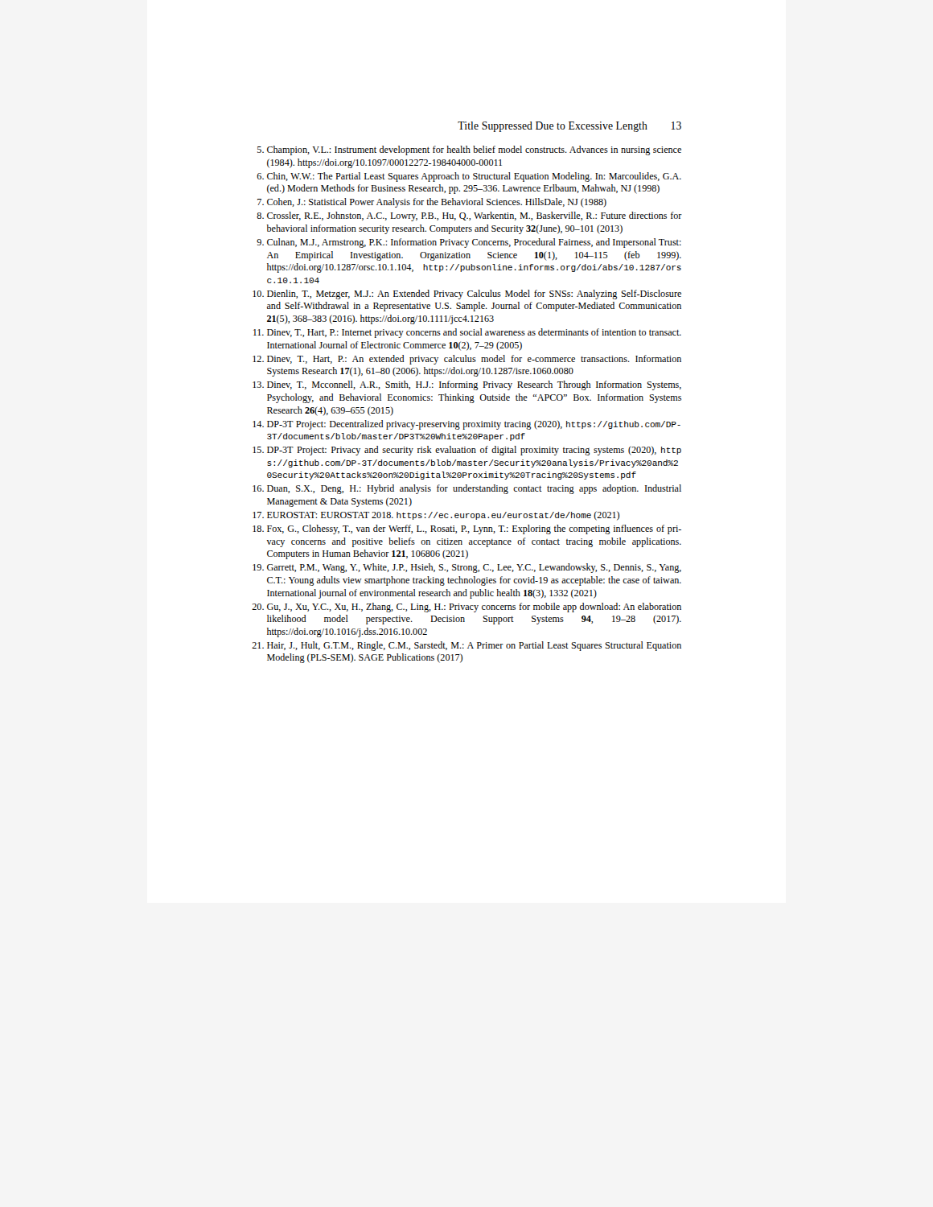Title Suppressed Due to Excessive Length 13
5. Champion, V.L.: Instrument development for health belief model constructs. Advances in nursing science (1984). https://doi.org/10.1097/00012272-198404000-00011
6. Chin, W.W.: The Partial Least Squares Approach to Structural Equation Modeling. In: Marcoulides, G.A. (ed.) Modern Methods for Business Research, pp. 295–336. Lawrence Erlbaum, Mahwah, NJ (1998)
7. Cohen, J.: Statistical Power Analysis for the Behavioral Sciences. HillsDale, NJ (1988)
8. Crossler, R.E., Johnston, A.C., Lowry, P.B., Hu, Q., Warkentin, M., Baskerville, R.: Future directions for behavioral information security research. Computers and Security 32(June), 90–101 (2013)
9. Culnan, M.J., Armstrong, P.K.: Information Privacy Concerns, Procedural Fairness, and Impersonal Trust: An Empirical Investigation. Organization Science 10(1), 104–115 (feb 1999). https://doi.org/10.1287/orsc.10.1.104, http://pubsonline.informs.org/doi/abs/10.1287/orsc.10.1.104
10. Dienlin, T., Metzger, M.J.: An Extended Privacy Calculus Model for SNSs: Analyzing Self-Disclosure and Self-Withdrawal in a Representative U.S. Sample. Journal of Computer-Mediated Communication 21(5), 368–383 (2016). https://doi.org/10.1111/jcc4.12163
11. Dinev, T., Hart, P.: Internet privacy concerns and social awareness as determinants of intention to transact. International Journal of Electronic Commerce 10(2), 7–29 (2005)
12. Dinev, T., Hart, P.: An extended privacy calculus model for e-commerce transactions. Information Systems Research 17(1), 61–80 (2006). https://doi.org/10.1287/isre.1060.0080
13. Dinev, T., Mcconnell, A.R., Smith, H.J.: Informing Privacy Research Through Information Systems, Psychology, and Behavioral Economics: Thinking Outside the “APCO” Box. Information Systems Research 26(4), 639–655 (2015)
14. DP-3T Project: Decentralized privacy-preserving proximity tracing (2020), https://github.com/DP-3T/documents/blob/master/DP3T%20White%20Paper.pdf
15. DP-3T Project: Privacy and security risk evaluation of digital proximity tracing systems (2020), https://github.com/DP-3T/documents/blob/master/Security%20analysis/Privacy%20and%20Security%20Attacks%20on%20Digital%20Proximity%20Tracing%20Systems.pdf
16. Duan, S.X., Deng, H.: Hybrid analysis for understanding contact tracing apps adoption. Industrial Management & Data Systems (2021)
17. EUROSTAT: EUROSTAT 2018. https://ec.europa.eu/eurostat/de/home (2021)
18. Fox, G., Clohessy, T., van der Werff, L., Rosati, P., Lynn, T.: Exploring the competing influences of privacy concerns and positive beliefs on citizen acceptance of contact tracing mobile applications. Computers in Human Behavior 121, 106806 (2021)
19. Garrett, P.M., Wang, Y., White, J.P., Hsieh, S., Strong, C., Lee, Y.C., Lewandowsky, S., Dennis, S., Yang, C.T.: Young adults view smartphone tracking technologies for covid-19 as acceptable: the case of taiwan. International journal of environmental research and public health 18(3), 1332 (2021)
20. Gu, J., Xu, Y.C., Xu, H., Zhang, C., Ling, H.: Privacy concerns for mobile app download: An elaboration likelihood model perspective. Decision Support Systems 94, 19–28 (2017). https://doi.org/10.1016/j.dss.2016.10.002
21. Hair, J., Hult, G.T.M., Ringle, C.M., Sarstedt, M.: A Primer on Partial Least Squares Structural Equation Modeling (PLS-SEM). SAGE Publications (2017)